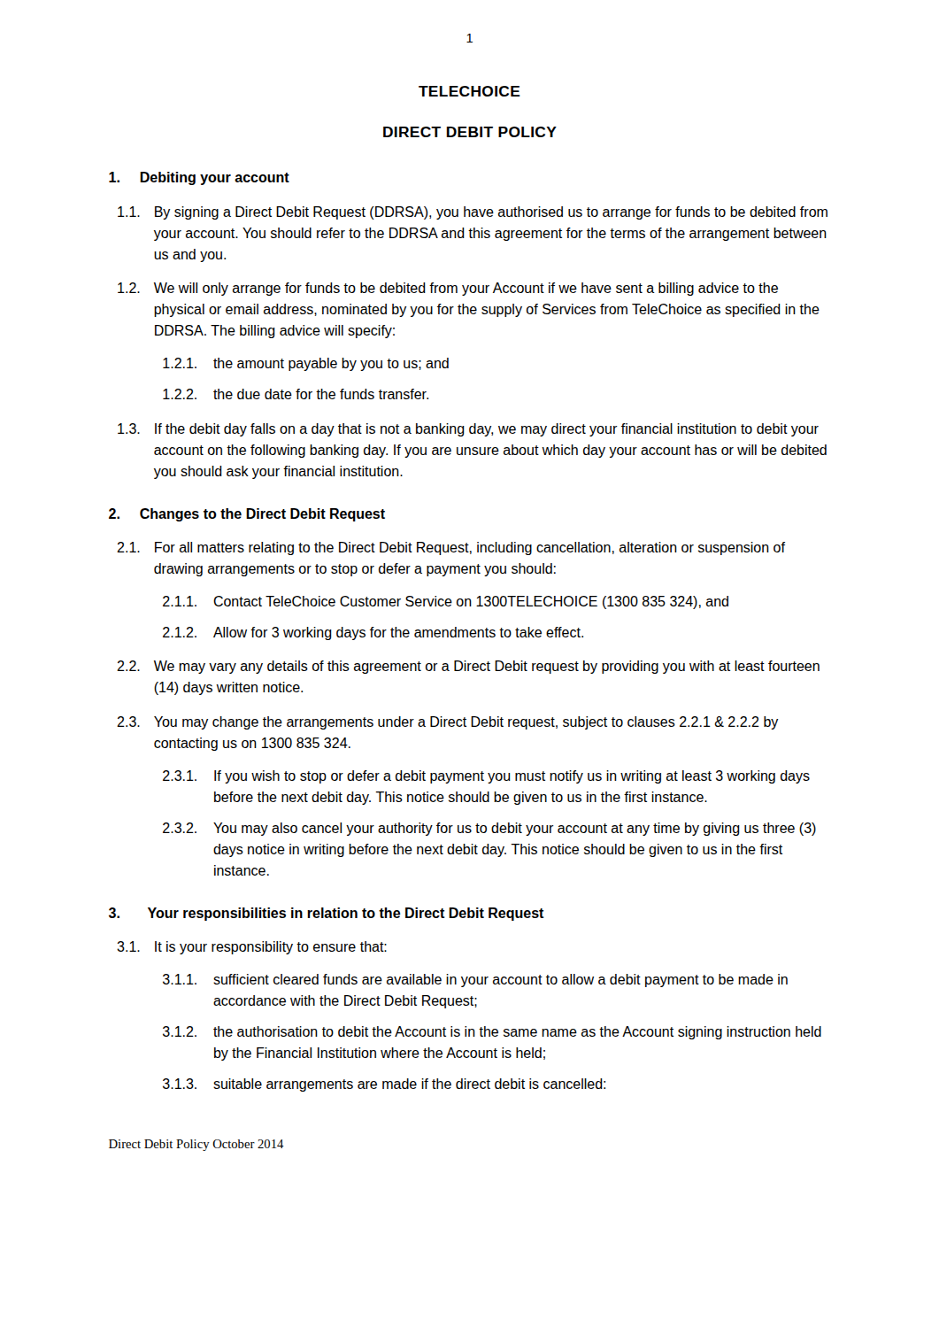1
TELECHOICEDIRECT DEBIT POLICY
1. Debiting your account
1.1. By signing a Direct Debit Request (DDRSA), you have authorised us to arrange for funds to be debited from your account. You should refer to the DDRSA and this agreement for the terms of the arrangement between us and you.
1.2. We will only arrange for funds to be debited from your Account if we have sent a billing advice to the physical or email address, nominated by you for the supply of Services from TeleChoice as specified in the DDRSA. The billing advice will specify:
1.2.1. the amount payable by you to us; and
1.2.2. the due date for the funds transfer.
1.3. If the debit day falls on a day that is not a banking day, we may direct your financial institution to debit your account on the following banking day. If you are unsure about which day your account has or will be debited you should ask your financial institution.
2. Changes to the Direct Debit Request
2.1. For all matters relating to the Direct Debit Request, including cancellation, alteration or suspension of drawing arrangements or to stop or defer a payment you should:
2.1.1. Contact TeleChoice Customer Service on 1300TELECHOICE (1300 835 324), and
2.1.2. Allow for 3 working days for the amendments to take effect.
2.2. We may vary any details of this agreement or a Direct Debit request by providing you with at least fourteen (14) days written notice.
2.3. You may change the arrangements under a Direct Debit request, subject to clauses 2.2.1 & 2.2.2 by contacting us on 1300 835 324.
2.3.1. If you wish to stop or defer a debit payment you must notify us in writing at least 3 working days before the next debit day. This notice should be given to us in the first instance.
2.3.2. You may also cancel your authority for us to debit your account at any time by giving us three (3) days notice in writing before the next debit day. This notice should be given to us in the first instance.
3. Your responsibilities in relation to the Direct Debit Request
3.1. It is your responsibility to ensure that:
3.1.1. sufficient cleared funds are available in your account to allow a debit payment to be made in accordance with the Direct Debit Request;
3.1.2. the authorisation to debit the Account is in the same name as the Account signing instruction held by the Financial Institution where the Account is held;
3.1.3. suitable arrangements are made if the direct debit is cancelled:
Direct Debit Policy October 2014